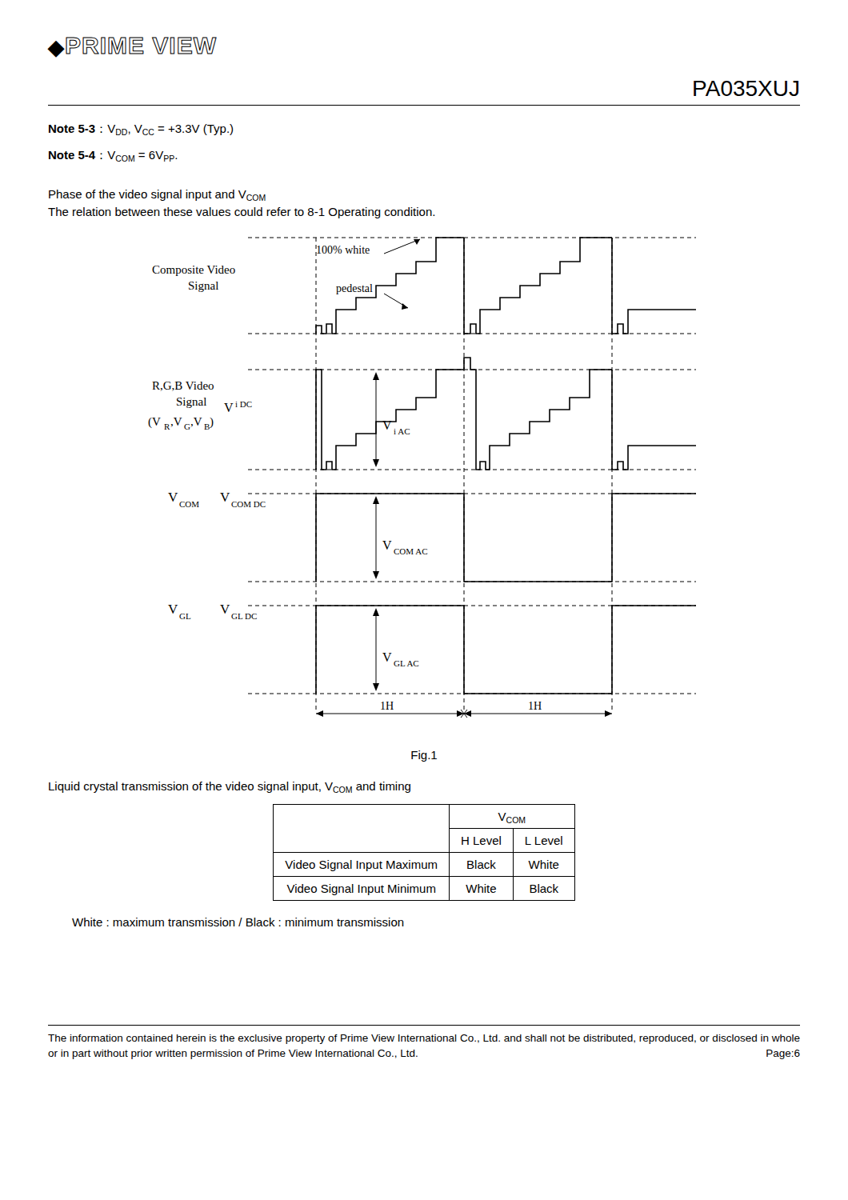◆PRIME VIEW
PA035XUJ
Note 5-3：VDD, VCC = +3.3V (Typ.)
Note 5-4：VCOM = 6VPP.
Phase of the video signal input and VCOM
The relation between these values could refer to 8-1 Operating condition.
Composite Video Signal 100% white pedestal R,G,B Video Signal (V R ,V G ,V B ) V i DC V i AC V COM V COM DC V COM AC V GL V GL DC V GL AC 1H 1H
Fig.1
Liquid crystal transmission of the video signal input, VCOM and timing
| | V COM |
| H Level | L Level |
| Video Signal Input Maximum | Black | White |
| Video Signal Input Minimum | White | Black |
White : maximum transmission / Black : minimum transmission
The information contained herein is the exclusive property of Prime View International Co., Ltd. and shall not be distributed, reproduced, or disclosed in whole or in part without prior written permission of Prime View International Co., Ltd.Page:6